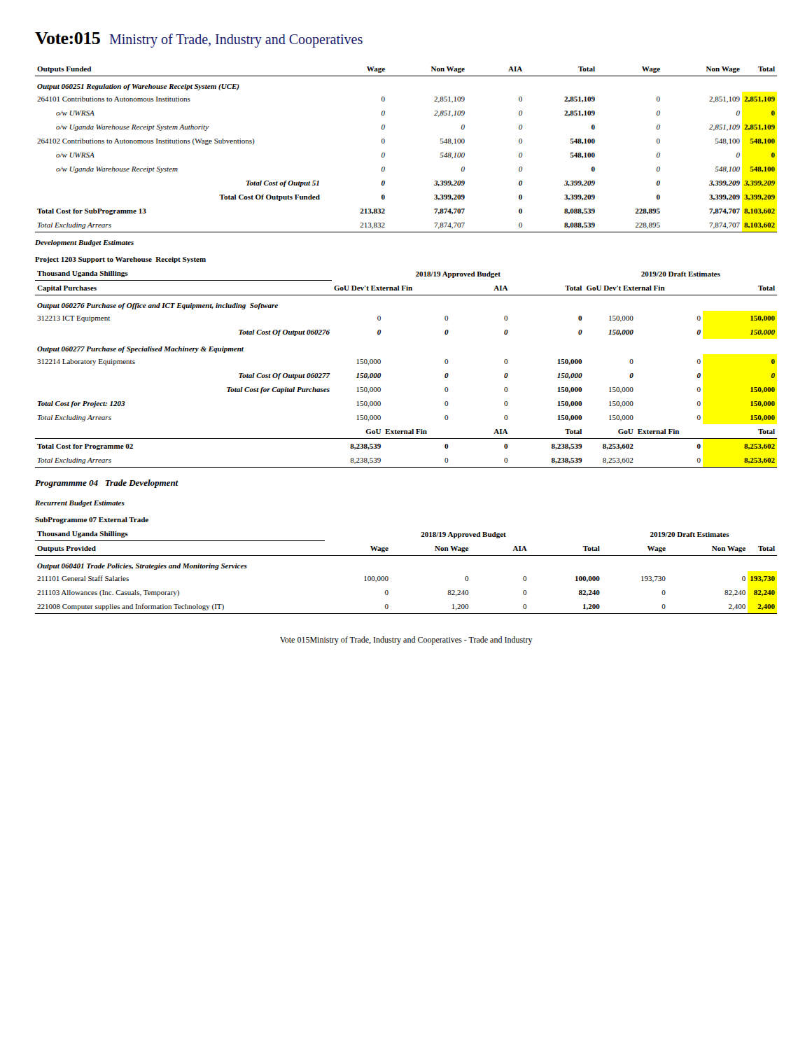Vote:015 Ministry of Trade, Industry and Cooperatives
| Outputs Funded | Wage | Non Wage | AIA | Total | Wage | Non Wage | Total |
| --- | --- | --- | --- | --- | --- | --- | --- |
| Output 060251 Regulation of Warehouse Receipt System (UCE) |
| 264101 Contributions to Autonomous Institutions | 0 | 2,851,109 | 0 | 2,851,109 | 0 | 2,851,109 | 2,851,109 |
| o/w UWRSA | 0 | 2,851,109 | 0 | 2,851,109 | 0 | 0 | 0 |
| o/w Uganda Warehouse Receipt System Authority | 0 | 0 | 0 | 0 | 0 | 2,851,109 | 2,851,109 |
| 264102 Contributions to Autonomous Institutions (Wage Subventions) | 0 | 548,100 | 0 | 548,100 | 0 | 548,100 | 548,100 |
| o/w UWRSA | 0 | 548,100 | 0 | 548,100 | 0 | 0 | 0 |
| o/w Uganda Warehouse Receipt System | 0 | 0 | 0 | 0 | 0 | 548,100 | 548,100 |
| Total Cost of Output 51 | 0 | 3,399,209 | 0 | 3,399,209 | 0 | 3,399,209 | 3,399,209 |
| Total Cost Of Outputs Funded | 0 | 3,399,209 | 0 | 3,399,209 | 0 | 3,399,209 | 3,399,209 |
| Total Cost for SubProgramme 13 | 213,832 | 7,874,707 | 0 | 8,088,539 | 228,895 | 7,874,707 | 8,103,602 |
| Total Excluding Arrears | 213,832 | 7,874,707 | 0 | 8,088,539 | 228,895 | 7,874,707 | 8,103,602 |
Development Budget Estimates
Project 1203 Support to Warehouse Receipt System
| Thousand Uganda Shillings | 2018/19 Approved Budget | 2019/20 Draft Estimates |
| --- | --- | --- |
| Capital Purchases | GoU Dev't External Fin | AIA | Total | GoU Dev't External Fin | Total |
| Output 060276 Purchase of Office and ICT Equipment, including Software |
| 312213 ICT Equipment | 0 | 0 | 0 | 0 | 150,000 | 0 | 150,000 |
| Total Cost Of Output 060276 | 0 | 0 | 0 | 0 | 150,000 | 0 | 150,000 |
| Output 060277 Purchase of Specialised Machinery & Equipment |
| 312214 Laboratory Equipments | 150,000 | 0 | 0 | 150,000 | 0 | 0 | 0 |
| Total Cost Of Output 060277 | 150,000 | 0 | 0 | 150,000 | 0 | 0 | 0 |
| Total Cost for Capital Purchases | 150,000 | 0 | 0 | 150,000 | 150,000 | 0 | 150,000 |
| Total Cost for Project: 1203 | 150,000 | 0 | 0 | 150,000 | 150,000 | 0 | 150,000 |
| Total Excluding Arrears | 150,000 | 0 | 0 | 150,000 | 150,000 | 0 | 150,000 |
| | GoU | External Fin | AIA | Total | GoU | External Fin | Total |
| Total Cost for Programme 02 | 8,238,539 | 0 | 0 | 8,238,539 | 8,253,602 | 0 | 8,253,602 |
| Total Excluding Arrears | 8,238,539 | 0 | 0 | 8,238,539 | 8,253,602 | 0 | 8,253,602 |
Programmme 04 Trade Development
Recurrent Budget Estimates
SubProgramme 07 External Trade
| Thousand Uganda Shillings | 2018/19 Approved Budget | 2019/20 Draft Estimates |
| --- | --- | --- |
| Outputs Provided | Wage | Non Wage | AIA | Total | Wage | Non Wage | Total |
| Output 060401 Trade Policies, Strategies and Monitoring Services |
| 211101 General Staff Salaries | 100,000 | 0 | 0 | 100,000 | 193,730 | 0 | 193,730 |
| 211103 Allowances (Inc. Casuals, Temporary) | 0 | 82,240 | 0 | 82,240 | 0 | 82,240 | 82,240 |
| 221008 Computer supplies and Information Technology (IT) | 0 | 1,200 | 0 | 1,200 | 0 | 2,400 | 2,400 |
Vote 015Ministry of Trade, Industry and Cooperatives - Trade and Industry